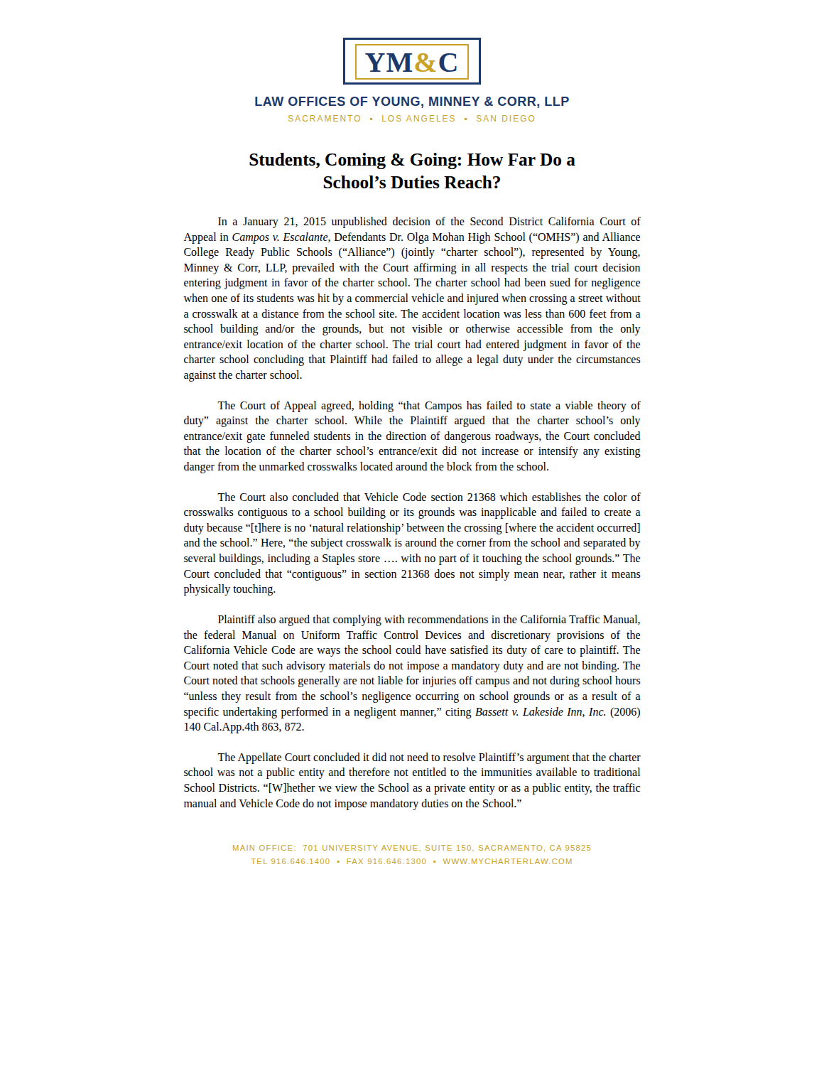YM&C
Law Offices of Young, Minney & Corr, LLP
Sacramento ▪ Los Angeles ▪ San Diego
Students, Coming & Going: How Far Do a
School’s Duties Reach?
In a January 21, 2015 unpublished decision of the Second District California Court of Appeal in Campos v. Escalante, Defendants Dr. Olga Mohan High School (“OMHS”) and Alliance College Ready Public Schools (“Alliance”) (jointly “charter school”), represented by Young, Minney & Corr, LLP, prevailed with the Court affirming in all respects the trial court decision entering judgment in favor of the charter school. The charter school had been sued for negligence when one of its students was hit by a commercial vehicle and injured when crossing a street without a crosswalk at a distance from the school site. The accident location was less than 600 feet from a school building and/or the grounds, but not visible or otherwise accessible from the only entrance/exit location of the charter school. The trial court had entered judgment in favor of the charter school concluding that Plaintiff had failed to allege a legal duty under the circumstances against the charter school.
The Court of Appeal agreed, holding “that Campos has failed to state a viable theory of duty” against the charter school. While the Plaintiff argued that the charter school’s only entrance/exit gate funneled students in the direction of dangerous roadways, the Court concluded that the location of the charter school’s entrance/exit did not increase or intensify any existing danger from the unmarked crosswalks located around the block from the school.
The Court also concluded that Vehicle Code section 21368 which establishes the color of crosswalks contiguous to a school building or its grounds was inapplicable and failed to create a duty because “[t]here is no ‘natural relationship’ between the crossing [where the accident occurred] and the school.” Here, “the subject crosswalk is around the corner from the school and separated by several buildings, including a Staples store …. with no part of it touching the school grounds.” The Court concluded that “contiguous” in section 21368 does not simply mean near, rather it means physically touching.
Plaintiff also argued that complying with recommendations in the California Traffic Manual, the federal Manual on Uniform Traffic Control Devices and discretionary provisions of the California Vehicle Code are ways the school could have satisfied its duty of care to plaintiff. The Court noted that such advisory materials do not impose a mandatory duty and are not binding. The Court noted that schools generally are not liable for injuries off campus and not during school hours “unless they result from the school’s negligence occurring on school grounds or as a result of a specific undertaking performed in a negligent manner,” citing Bassett v. Lakeside Inn, Inc. (2006) 140 Cal.App.4th 863, 872.
The Appellate Court concluded it did not need to resolve Plaintiff’s argument that the charter school was not a public entity and therefore not entitled to the immunities available to traditional School Districts. “[W]hether we view the School as a private entity or as a public entity, the traffic manual and Vehicle Code do not impose mandatory duties on the School.”
Main Office: 701 University Avenue, Suite 150, Sacramento, CA 95825
Tel 916.646.1400 ▪ Fax 916.646.1300 ▪ www.mycharterlaw.com